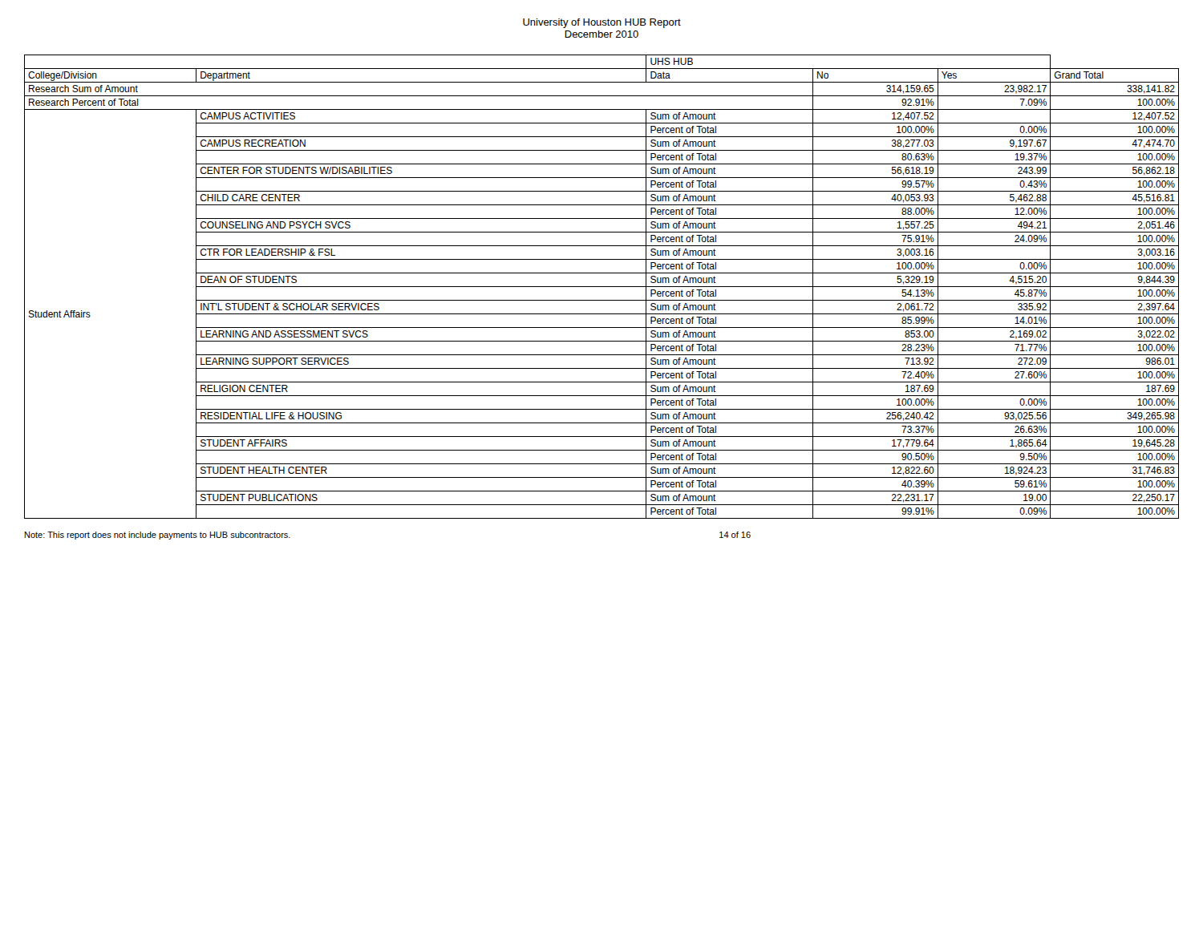University of Houston HUB Report
December 2010
| | | | UHS HUB |
| College/Division | Department | Data | No | Yes | Grand Total |
| Research Sum of Amount | 314,159.65 | 23,982.17 | 338,141.82 |
| Research Percent of Total | 92.91% | 7.09% | 100.00% |
| Student Affairs | CAMPUS ACTIVITIES | Sum of Amount | 12,407.52 | | 12,407.52 |
| | Percent of Total | 100.00% | 0.00% | 100.00% |
| CAMPUS RECREATION | Sum of Amount | 38,277.03 | 9,197.67 | 47,474.70 |
| | Percent of Total | 80.63% | 19.37% | 100.00% |
| CENTER FOR STUDENTS W/DISABILITIES | Sum of Amount | 56,618.19 | 243.99 | 56,862.18 |
| | Percent of Total | 99.57% | 0.43% | 100.00% |
| CHILD CARE CENTER | Sum of Amount | 40,053.93 | 5,462.88 | 45,516.81 |
| | Percent of Total | 88.00% | 12.00% | 100.00% |
| COUNSELING AND PSYCH SVCS | Sum of Amount | 1,557.25 | 494.21 | 2,051.46 |
| | Percent of Total | 75.91% | 24.09% | 100.00% |
| CTR FOR LEADERSHIP & FSL | Sum of Amount | 3,003.16 | | 3,003.16 |
| | Percent of Total | 100.00% | 0.00% | 100.00% |
| DEAN OF STUDENTS | Sum of Amount | 5,329.19 | 4,515.20 | 9,844.39 |
| | Percent of Total | 54.13% | 45.87% | 100.00% |
| INT'L STUDENT & SCHOLAR SERVICES | Sum of Amount | 2,061.72 | 335.92 | 2,397.64 |
| | Percent of Total | 85.99% | 14.01% | 100.00% |
| LEARNING AND ASSESSMENT SVCS | Sum of Amount | 853.00 | 2,169.02 | 3,022.02 |
| | Percent of Total | 28.23% | 71.77% | 100.00% |
| LEARNING SUPPORT SERVICES | Sum of Amount | 713.92 | 272.09 | 986.01 |
| | Percent of Total | 72.40% | 27.60% | 100.00% |
| RELIGION CENTER | Sum of Amount | 187.69 | | 187.69 |
| | Percent of Total | 100.00% | 0.00% | 100.00% |
| RESIDENTIAL LIFE & HOUSING | Sum of Amount | 256,240.42 | 93,025.56 | 349,265.98 |
| | Percent of Total | 73.37% | 26.63% | 100.00% |
| STUDENT AFFAIRS | Sum of Amount | 17,779.64 | 1,865.64 | 19,645.28 |
| | Percent of Total | 90.50% | 9.50% | 100.00% |
| STUDENT HEALTH CENTER | Sum of Amount | 12,822.60 | 18,924.23 | 31,746.83 |
| | Percent of Total | 40.39% | 59.61% | 100.00% |
| STUDENT PUBLICATIONS | Sum of Amount | 22,231.17 | 19.00 | 22,250.17 |
| | Percent of Total | 99.91% | 0.09% | 100.00% |
Note: This report does not include payments to HUB subcontractors.
14 of 16